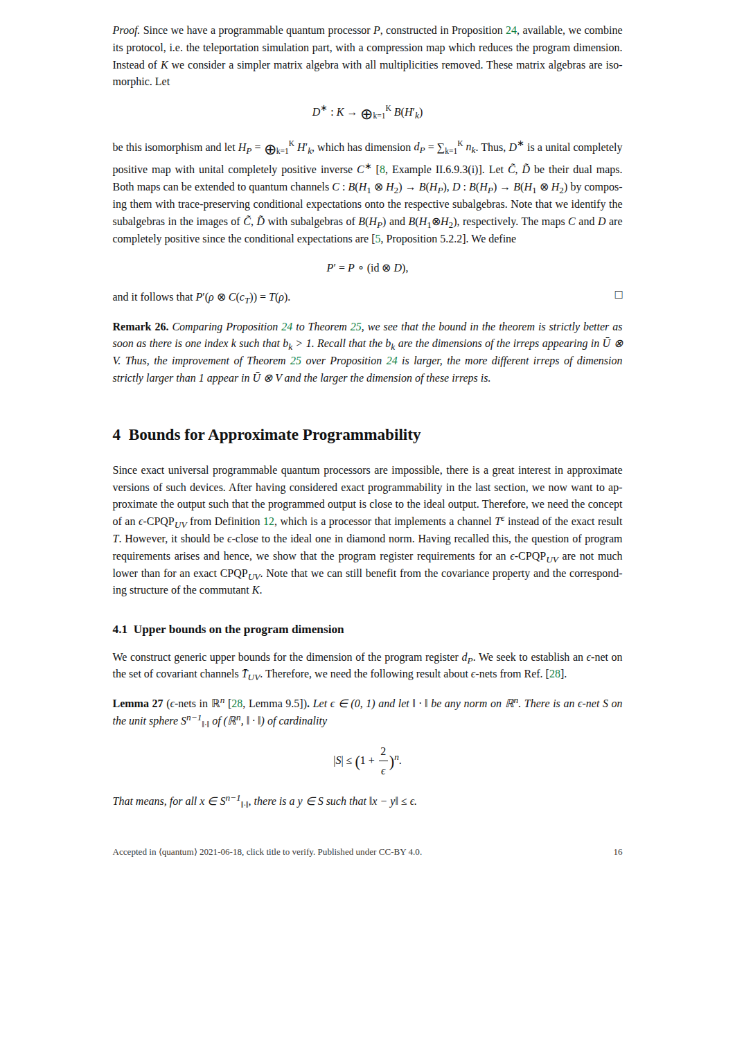Proof. Since we have a programmable quantum processor P, constructed in Proposition 24, available, we combine its protocol, i.e. the teleportation simulation part, with a compression map which reduces the program dimension. Instead of K we consider a simpler matrix algebra with all multiplicities removed. These matrix algebras are isomorphic. Let
D∗ : K → ⊕k=1K B(H′k)
be this isomorphism and let HP = ⊕k=1K H′k, which has dimension dP = ∑k=1K nk. Thus, D∗ is a unital completely positive map with unital completely positive inverse C∗ [8, Example II.6.9.3(i)]. Let C̃, D̃ be their dual maps. Both maps can be extended to quantum channels C : B(H1 ⊗ H2) → B(HP), D : B(HP) → B(H1 ⊗ H2) by composing them with trace-preserving conditional expectations onto the respective subalgebras. Note that we identify the subalgebras in the images of C̃, D̃ with subalgebras of B(HP) and B(H1⊗H2), respectively. The maps C and D are completely positive since the conditional expectations are [5, Proposition 5.2.2]. We define
P′ = P ∘ (id ⊗ D),
and it follows that P′(ρ ⊗ C(cT)) = T(ρ). □
Remark 26. Comparing Proposition 24 to Theorem 25, we see that the bound in the theorem is strictly better as soon as there is one index k such that bk > 1. Recall that the bk are the dimensions of the irreps appearing in Ū ⊗ V. Thus, the improvement of Theorem 25 over Proposition 24 is larger, the more different irreps of dimension strictly larger than 1 appear in Ū ⊗ V and the larger the dimension of these irreps is.
4 Bounds for Approximate Programmability
Since exact universal programmable quantum processors are impossible, there is a great interest in approximate versions of such devices. After having considered exact programmability in the last section, we now want to approximate the output such that the programmed output is close to the ideal output. Therefore, we need the concept of an ϵ-CPQPUV from Definition 12, which is a processor that implements a channel Tϵ instead of the exact result T. However, it should be ϵ-close to the ideal one in diamond norm. Having recalled this, the question of program requirements arises and hence, we show that the program register requirements for an ϵ-CPQPUV are not much lower than for an exact CPQPUV. Note that we can still benefit from the covariance property and the corresponding structure of the commutant K.
4.1 Upper bounds on the program dimension
We construct generic upper bounds for the dimension of the program register dP. We seek to establish an ϵ-net on the set of covariant channels T̄UV. Therefore, we need the following result about ϵ-nets from Ref. [28].
Lemma 27 (ϵ-nets in ℝn [28, Lemma 9.5]). Let ϵ ∈ (0, 1) and let ‖ · ‖ be any norm on ℝn. There is an ϵ-net S on the unit sphere Sn−1‖·‖ of (ℝn, ‖ · ‖) of cardinality
|S| ≤ (1 +
| 2 |
| ϵ |
)n.
That means, for all x ∈ Sn−1‖·‖, there is a y ∈ S such that ‖x − y‖ ≤ ϵ.
Accepted in ⟨quantum⟩ 2021-06-18, click title to verify. Published under CC-BY 4.0. 16